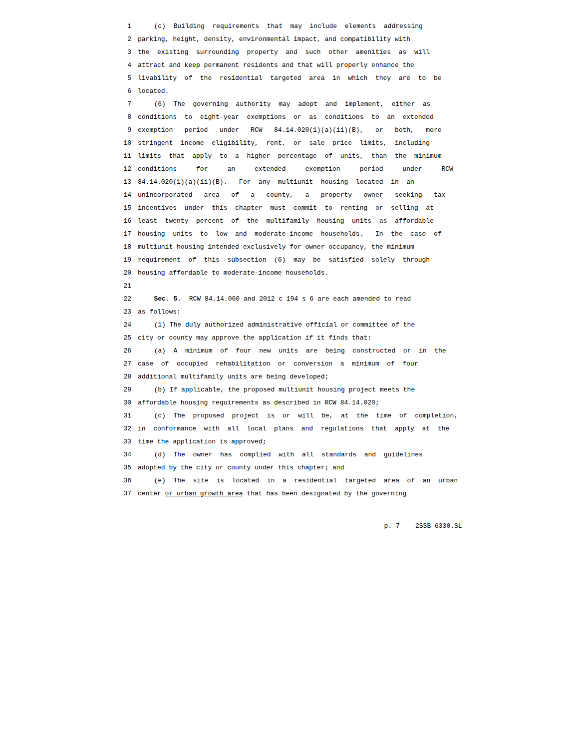(c) Building requirements that may include elements addressing
parking, height, density, environmental impact, and compatibility with
the existing surrounding property and such other amenities as will
attract and keep permanent residents and that will properly enhance the
livability of the residential targeted area in which they are to be
located.
(6) The governing authority may adopt and implement, either as
conditions to eight-year exemptions or as conditions to an extended
exemption period under RCW 84.14.020(1)(a)(ii)(B), or both, more
stringent income eligibility, rent, or sale price limits, including
limits that apply to a higher percentage of units, than the minimum
conditions for an extended exemption period under RCW
84.14.020(1)(a)(ii)(B). For any multiunit housing located in an
unincorporated area of a county, a property owner seeking tax
incentives under this chapter must commit to renting or selling at
least twenty percent of the multifamily housing units as affordable
housing units to low and moderate-income households. In the case of
multiunit housing intended exclusively for owner occupancy, the minimum
requirement of this subsection (6) may be satisfied solely through
housing affordable to moderate-income households.
Sec. 5. RCW 84.14.060 and 2012 c 194 s 6 are each amended to read
as follows:
(1) The duly authorized administrative official or committee of the
city or county may approve the application if it finds that:
(a) A minimum of four new units are being constructed or in the
case of occupied rehabilitation or conversion a minimum of four
additional multifamily units are being developed;
(b) If applicable, the proposed multiunit housing project meets the
affordable housing requirements as described in RCW 84.14.020;
(c) The proposed project is or will be, at the time of completion,
in conformance with all local plans and regulations that apply at the
time the application is approved;
(d) The owner has complied with all standards and guidelines
adopted by the city or county under this chapter; and
(e) The site is located in a residential targeted area of an urban
center or urban growth area that has been designated by the governing
p. 7 2SSB 6330.SL